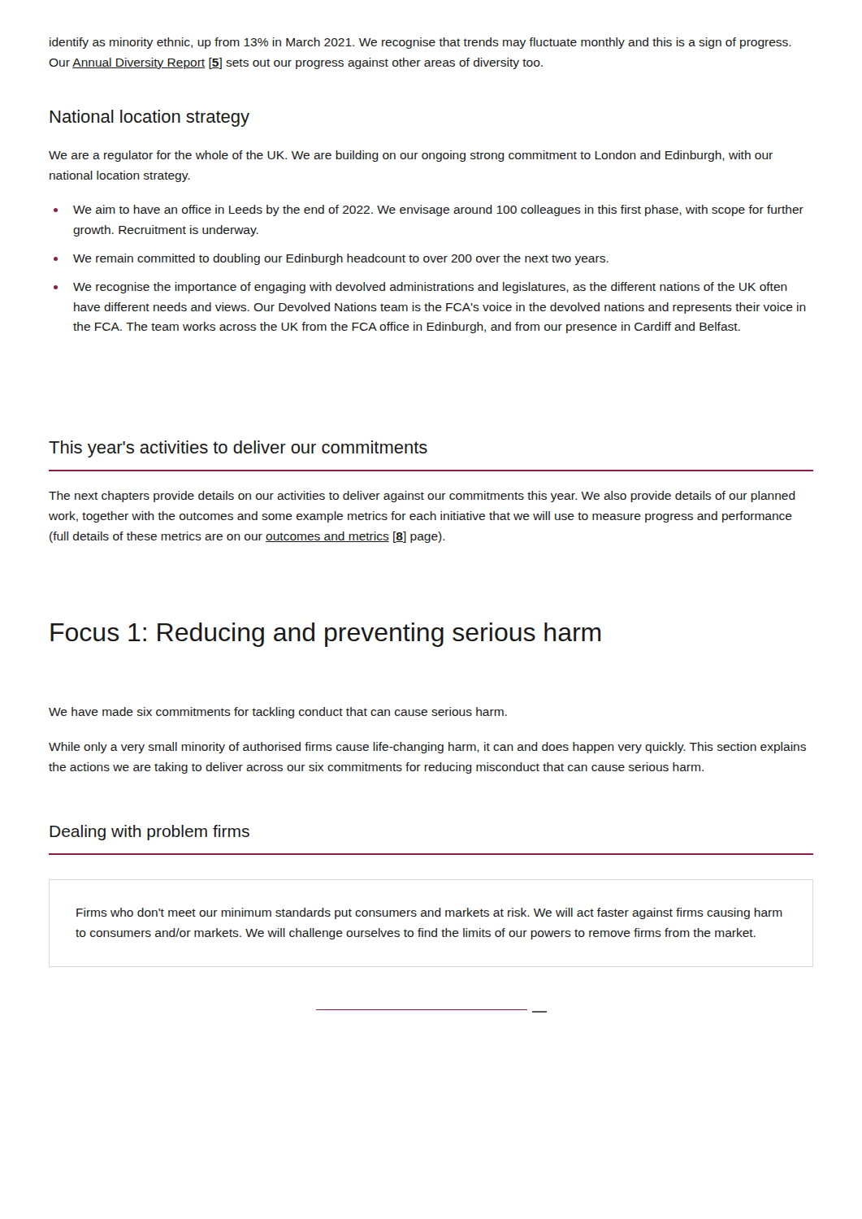identify as minority ethnic, up from 13% in March 2021. We recognise that trends may fluctuate monthly and this is a sign of progress. Our Annual Diversity Report [5] sets out our progress against other areas of diversity too.
National location strategy
We are a regulator for the whole of the UK. We are building on our ongoing strong commitment to London and Edinburgh, with our national location strategy.
We aim to have an office in Leeds by the end of 2022. We envisage around 100 colleagues in this first phase, with scope for further growth. Recruitment is underway.
We remain committed to doubling our Edinburgh headcount to over 200 over the next two years.
We recognise the importance of engaging with devolved administrations and legislatures, as the different nations of the UK often have different needs and views. Our Devolved Nations team is the FCA's voice in the devolved nations and represents their voice in the FCA. The team works across the UK from the FCA office in Edinburgh, and from our presence in Cardiff and Belfast.
This year's activities to deliver our commitments
The next chapters provide details on our activities to deliver against our commitments this year. We also provide details of our planned work, together with the outcomes and some example metrics for each initiative that we will use to measure progress and performance (full details of these metrics are on our outcomes and metrics [8] page).
Focus 1: Reducing and preventing serious harm
We have made six commitments for tackling conduct that can cause serious harm.
While only a very small minority of authorised firms cause life-changing harm, it can and does happen very quickly. This section explains the actions we are taking to deliver across our six commitments for reducing misconduct that can cause serious harm.
Dealing with problem firms
Firms who don't meet our minimum standards put consumers and markets at risk. We will act faster against firms causing harm to consumers and/or markets. We will challenge ourselves to find the limits of our powers to remove firms from the market.